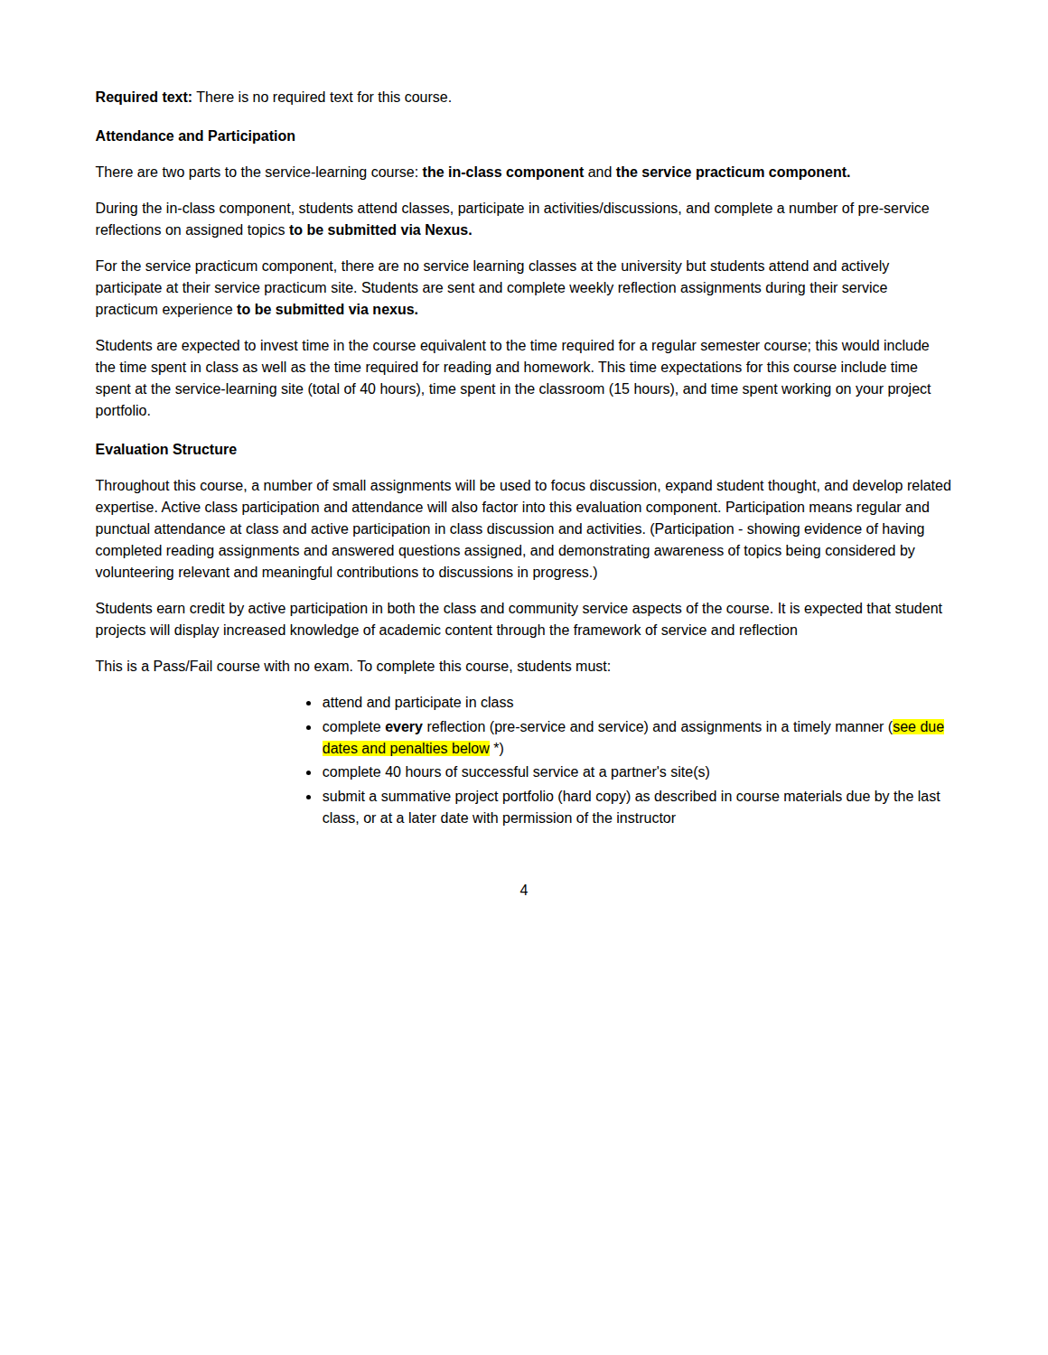Required text: There is no required text for this course.
Attendance and Participation
There are two parts to the service-learning course: the in-class component and the service practicum component.
During the in-class component, students attend classes, participate in activities/discussions, and complete a number of pre-service reflections on assigned topics to be submitted via Nexus.
For the service practicum component, there are no service learning classes at the university but students attend and actively participate at their service practicum site. Students are sent and complete weekly reflection assignments during their service practicum experience to be submitted via nexus.
Students are expected to invest time in the course equivalent to the time required for a regular semester course; this would include the time spent in class as well as the time required for reading and homework. This time expectations for this course include time spent at the service-learning site (total of 40 hours), time spent in the classroom (15 hours), and time spent working on your project portfolio.
Evaluation Structure
Throughout this course, a number of small assignments will be used to focus discussion, expand student thought, and develop related expertise. Active class participation and attendance will also factor into this evaluation component. Participation means regular and punctual attendance at class and active participation in class discussion and activities. (Participation - showing evidence of having completed reading assignments and answered questions assigned, and demonstrating awareness of topics being considered by volunteering relevant and meaningful contributions to discussions in progress.)
Students earn credit by active participation in both the class and community service aspects of the course. It is expected that student projects will display increased knowledge of academic content through the framework of service and reflection
This is a Pass/Fail course with no exam. To complete this course, students must:
attend and participate in class
complete every reflection (pre-service and service) and assignments in a timely manner (see due dates and penalties below *)
complete 40 hours of successful service at a partner's site(s)
submit a summative project portfolio (hard copy) as described in course materials due by the last class, or at a later date with permission of the instructor
4